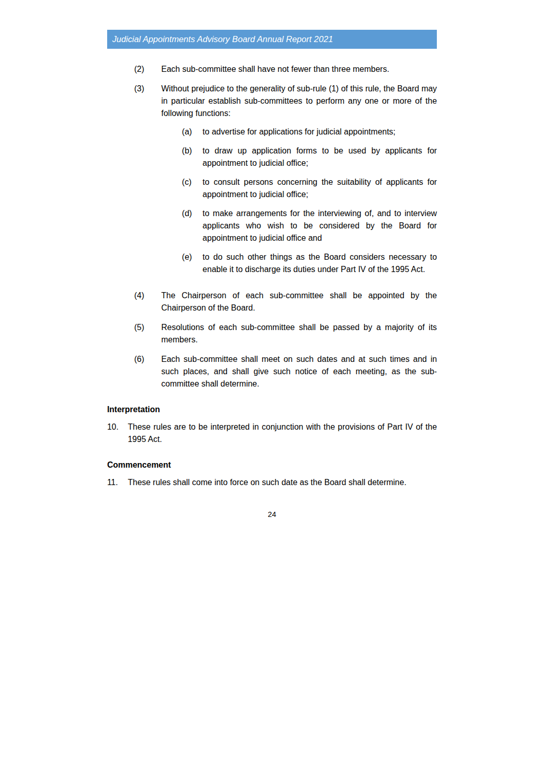Judicial Appointments Advisory Board Annual Report 2021
(2)
Each sub-committee shall have not fewer than three members.
(3)
Without prejudice to the generality of sub-rule (1) of this rule, the Board may in particular establish sub-committees to perform any one or more of the following functions:
(a)
to advertise for applications for judicial appointments;
(b)
to draw up application forms to be used by applicants for appointment to judicial office;
(c)
to consult persons concerning the suitability of applicants for appointment to judicial office;
(d)
to make arrangements for the interviewing of, and to interview applicants who wish to be considered by the Board for appointment to judicial office and
(e)
to do such other things as the Board considers necessary to enable it to discharge its duties under Part IV of the 1995 Act.
(4)
The Chairperson of each sub-committee shall be appointed by the Chairperson of the Board.
(5)
Resolutions of each sub-committee shall be passed by a majority of its members.
(6)
Each sub-committee shall meet on such dates and at such times and in such places, and shall give such notice of each meeting, as the sub-committee shall determine.
Interpretation
10.
These rules are to be interpreted in conjunction with the provisions of Part IV of the 1995 Act.
Commencement
11.
These rules shall come into force on such date as the Board shall determine.
24